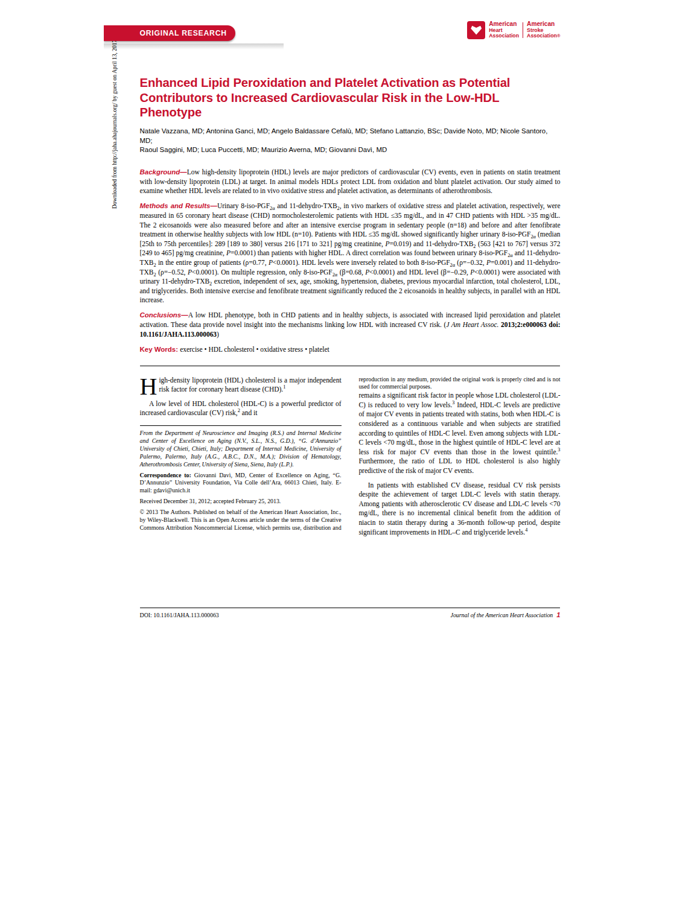Downloaded from http://jaha.ahajournals.org/ by guest on April 13, 2017
ORIGINAL RESEARCH
American Heart
Association
American Stroke
Association®
Enhanced Lipid Peroxidation and Platelet Activation as Potential Contributors to Increased Cardiovascular Risk in the Low-HDL Phenotype
Natale Vazzana, MD; Antonina Ganci, MD; Angelo Baldassare Cefalù, MD; Stefano Lattanzio, BSc; Davide Noto, MD; Nicole Santoro, MD;
Raoul Saggini, MD; Luca Puccetti, MD; Maurizio Averna, MD; Giovanni Davì, MD
Background—Low high-density lipoprotein (HDL) levels are major predictors of cardiovascular (CV) events, even in patients on statin treatment with low-density lipoprotein (LDL) at target. In animal models HDLs protect LDL from oxidation and blunt platelet activation. Our study aimed to examine whether HDL levels are related to in vivo oxidative stress and platelet activation, as determinants of atherothrombosis.
Methods and Results—Urinary 8-iso-PGF2α and 11-dehydro-TXB2, in vivo markers of oxidative stress and platelet activation, respectively, were measured in 65 coronary heart disease (CHD) normocholesterolemic patients with HDL ≤35 mg/dL, and in 47 CHD patients with HDL >35 mg/dL. The 2 eicosanoids were also measured before and after an intensive exercise program in sedentary people (n=18) and before and after fenofibrate treatment in otherwise healthy subjects with low HDL (n=10). Patients with HDL ≤35 mg/dL showed significantly higher urinary 8-iso-PGF2α (median [25th to 75th percentiles]: 289 [189 to 380] versus 216 [171 to 321] pg/mg creatinine, P=0.019) and 11-dehydro-TXB2 (563 [421 to 767] versus 372 [249 to 465] pg/mg creatinine, P=0.0001) than patients with higher HDL. A direct correlation was found between urinary 8-iso-PGF2α and 11-dehydro-TXB2 in the entire group of patients (ρ=0.77, P<0.0001). HDL levels were inversely related to both 8-iso-PGF2α (ρ=−0.32, P=0.001) and 11-dehydro-TXB2 (ρ=−0.52, P<0.0001). On multiple regression, only 8-iso-PGF2α (β=0.68, P<0.0001) and HDL level (β=−0.29, P<0.0001) were associated with urinary 11-dehydro-TXB2 excretion, independent of sex, age, smoking, hypertension, diabetes, previous myocardial infarction, total cholesterol, LDL, and triglycerides. Both intensive exercise and fenofibrate treatment significantly reduced the 2 eicosanoids in healthy subjects, in parallel with an HDL increase.
Conclusions—A low HDL phenotype, both in CHD patients and in healthy subjects, is associated with increased lipid peroxidation and platelet activation. These data provide novel insight into the mechanisms linking low HDL with increased CV risk. (J Am Heart Assoc. 2013;2:e000063 doi: 10.1161/JAHA.113.000063)
Key Words: exercise • HDL cholesterol • oxidative stress • platelet
High-density lipoprotein (HDL) cholesterol is a major independent risk factor for coronary heart disease (CHD).1
A low level of HDL cholesterol (HDL-C) is a powerful predictor of increased cardiovascular (CV) risk,2 and it
From the Department of Neuroscience and Imaging (R.S.) and Internal Medicine and Center of Excellence on Aging (N.V., S.L., N.S., G.D.), “G. d’Annunzio” University of Chieti, Chieti, Italy; Department of Internal Medicine, University of Palermo, Palermo, Italy (A.G., A.B.C., D.N., M.A.); Division of Hematology, Atherothrombosis Center, University of Siena, Siena, Italy (L.P.).
Correspondence to: Giovanni Davì, MD, Center of Excellence on Aging, “G. D’Annunzio” University Foundation, Via Colle dell’Ara, 66013 Chieti, Italy. E-mail: gdavi@unich.it
Received December 31, 2012; accepted February 25, 2013.
© 2013 The Authors. Published on behalf of the American Heart Association, Inc., by Wiley-Blackwell. This is an Open Access article under the terms of the Creative Commons Attribution Noncommercial License, which permits use, distribution and reproduction in any medium, provided the original work is properly cited and is not used for commercial purposes.
remains a significant risk factor in people whose LDL cholesterol (LDL-C) is reduced to very low levels.3 Indeed, HDL-C levels are predictive of major CV events in patients treated with statins, both when HDL-C is considered as a continuous variable and when subjects are stratified according to quintiles of HDL-C level. Even among subjects with LDL-C levels <70 mg/dL, those in the highest quintile of HDL-C level are at less risk for major CV events than those in the lowest quintile.3 Furthermore, the ratio of LDL to HDL cholesterol is also highly predictive of the risk of major CV events.
In patients with established CV disease, residual CV risk persists despite the achievement of target LDL-C levels with statin therapy. Among patients with atherosclerotic CV disease and LDL-C levels <70 mg/dL, there is no incremental clinical benefit from the addition of niacin to statin therapy during a 36-month follow-up period, despite significant improvements in HDL–C and triglyceride levels.4
DOI: 10.1161/JAHA.113.000063
Journal of the American Heart Association1